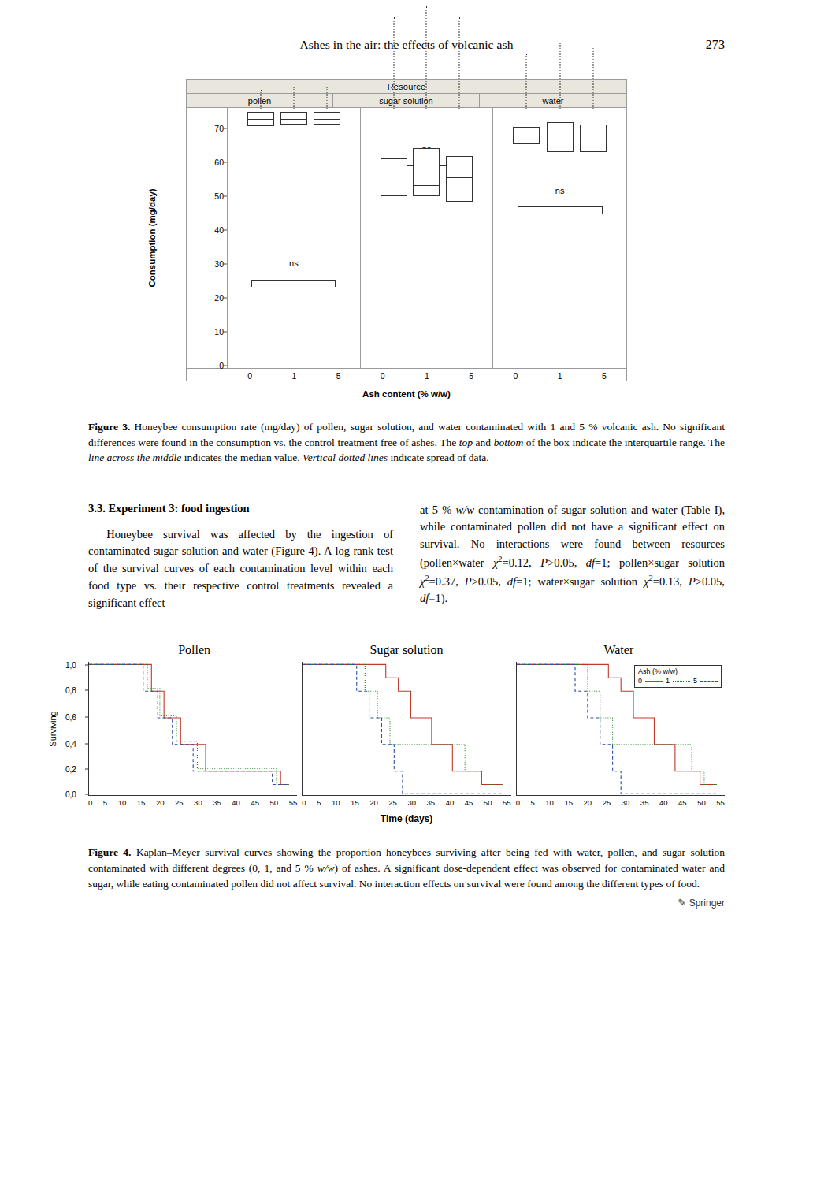Ashes in the air: the effects of volcanic ash 273
Resource
pollen
sugar solution
water
Consumption (mg/day)
70
60
50
40
30
20
10
0
ns
ns
ns
015
015
015
Ash content (% w/w)
Figure 3. Honeybee consumption rate (mg/day) of pollen, sugar solution, and water contaminated with 1 and 5 % volcanic ash. No significant differences were found in the consumption vs. the control treatment free of ashes. The top and bottom of the box indicate the interquartile range. The line across the middle indicates the median value. Vertical dotted lines indicate spread of data.
3.3. Experiment 3: food ingestion
Honeybee survival was affected by the ingestion of contaminated sugar solution and water (Figure 4). A log rank test of the survival curves of each contamination level within each food type vs. their respective control treatments revealed a significant effect
at 5 % w/w contamination of sugar solution and water (Table I), while contaminated pollen did not have a significant effect on survival. No interactions were found between resources (pollen×water χ2=0.12, P>0.05, df=1; pollen×sugar solution χ2=0.37, P>0.05, df=1; water×sugar solution χ2=0.13, P>0.05, df=1).
Pollen
Sugar solution
Water
Surviving
1,0
0,8
0,6
0,4
0,2
0,0
0510152025303540455055
0510152025303540455055
Ash (% w/w)
0 1 5
0510152025303540455055
Time (days)
Figure 4. Kaplan–Meyer survival curves showing the proportion honeybees surviving after being fed with water, pollen, and sugar solution contaminated with different degrees (0, 1, and 5 % w/w) of ashes. A significant dose-dependent effect was observed for contaminated water and sugar, while eating contaminated pollen did not affect survival. No interaction effects on survival were found among the different types of food.
✎Springer